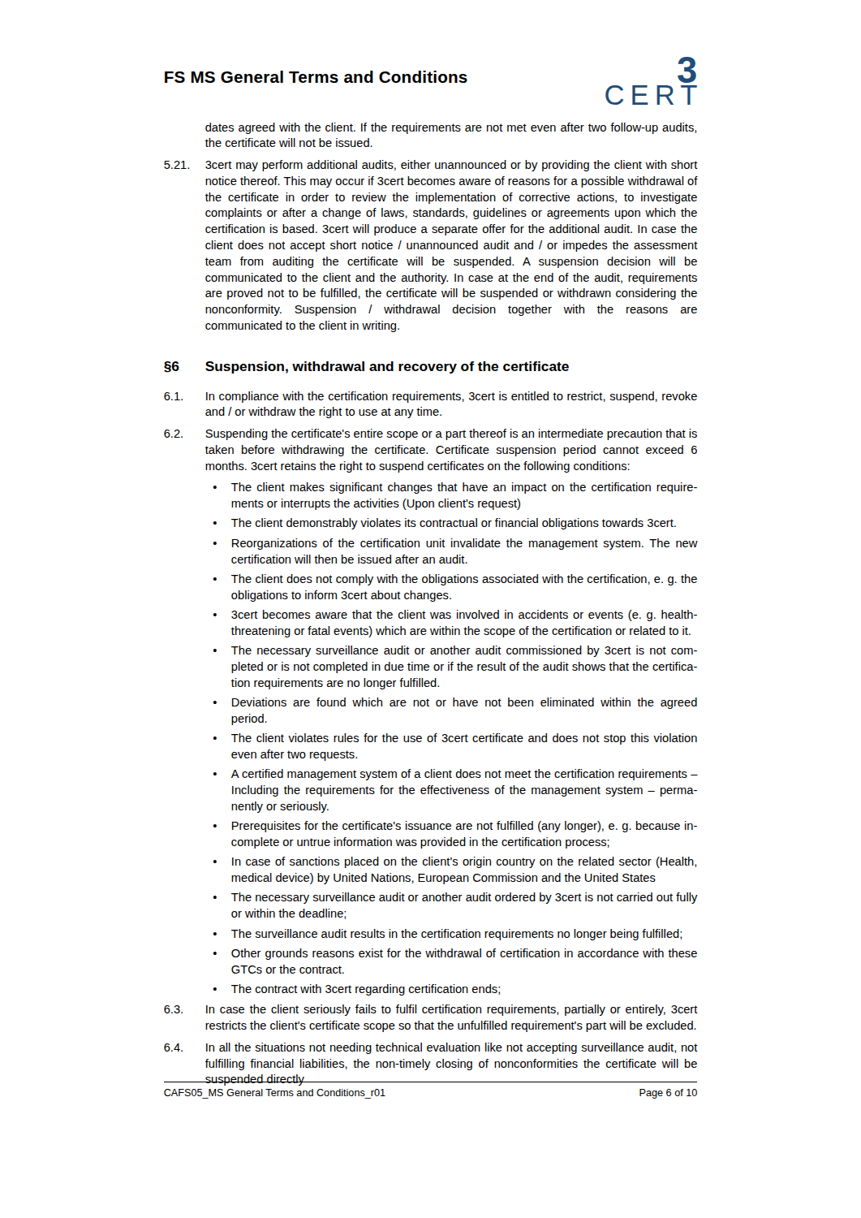FS MS General Terms and Conditions
3
CERT
dates agreed with the client. If the requirements are not met even after two follow-up audits, the certificate will not be issued.
5.21.
3cert may perform additional audits, either unannounced or by providing the client with short notice thereof. This may occur if 3cert becomes aware of reasons for a possible withdrawal of the certificate in order to review the implementation of corrective actions, to investigate complaints or after a change of laws, standards, guidelines or agreements upon which the certification is based. 3cert will produce a separate offer for the additional audit. In case the client does not accept short notice / unannounced audit and / or impedes the assessment team from auditing the certificate will be suspended. A suspension decision will be communicated to the client and the authority. In case at the end of the audit, requirements are proved not to be fulfilled, the certificate will be suspended or withdrawn considering the nonconformity. Suspension / withdrawal decision together with the reasons are communicated to the client in writing.
§6 Suspension, withdrawal and recovery of the certificate
6.1.
In compliance with the certification requirements, 3cert is entitled to restrict, suspend, revoke and / or withdraw the right to use at any time.
6.2.
Suspending the certificate's entire scope or a part thereof is an intermediate precaution that is taken before withdrawing the certificate. Certificate suspension period cannot exceed 6 months. 3cert retains the right to suspend certificates on the following conditions:
The client makes significant changes that have an impact on the certification requirements or interrupts the activities (Upon client's request)
The client demonstrably violates its contractual or financial obligations towards 3cert.
Reorganizations of the certification unit invalidate the management system. The new certification will then be issued after an audit.
The client does not comply with the obligations associated with the certification, e. g. the obligations to inform 3cert about changes.
3cert becomes aware that the client was involved in accidents or events (e. g. health-threatening or fatal events) which are within the scope of the certification or related to it.
The necessary surveillance audit or another audit commissioned by 3cert is not completed or is not completed in due time or if the result of the audit shows that the certification requirements are no longer fulfilled.
Deviations are found which are not or have not been eliminated within the agreed period.
The client violates rules for the use of 3cert certificate and does not stop this violation even after two requests.
A certified management system of a client does not meet the certification requirements – Including the requirements for the effectiveness of the management system – permanently or seriously.
Prerequisites for the certificate's issuance are not fulfilled (any longer), e. g. because incomplete or untrue information was provided in the certification process;
In case of sanctions placed on the client's origin country on the related sector (Health, medical device) by United Nations, European Commission and the United States
The necessary surveillance audit or another audit ordered by 3cert is not carried out fully or within the deadline;
The surveillance audit results in the certification requirements no longer being fulfilled;
Other grounds reasons exist for the withdrawal of certification in accordance with these GTCs or the contract.
The contract with 3cert regarding certification ends;
6.3.
In case the client seriously fails to fulfil certification requirements, partially or entirely, 3cert restricts the client's certificate scope so that the unfulfilled requirement's part will be excluded.
6.4.
In all the situations not needing technical evaluation like not accepting surveillance audit, not fulfilling financial liabilities, the non-timely closing of nonconformities the certificate will be suspended directly
CAFS05_MS General Terms and Conditions_r01 Page 6 of 10